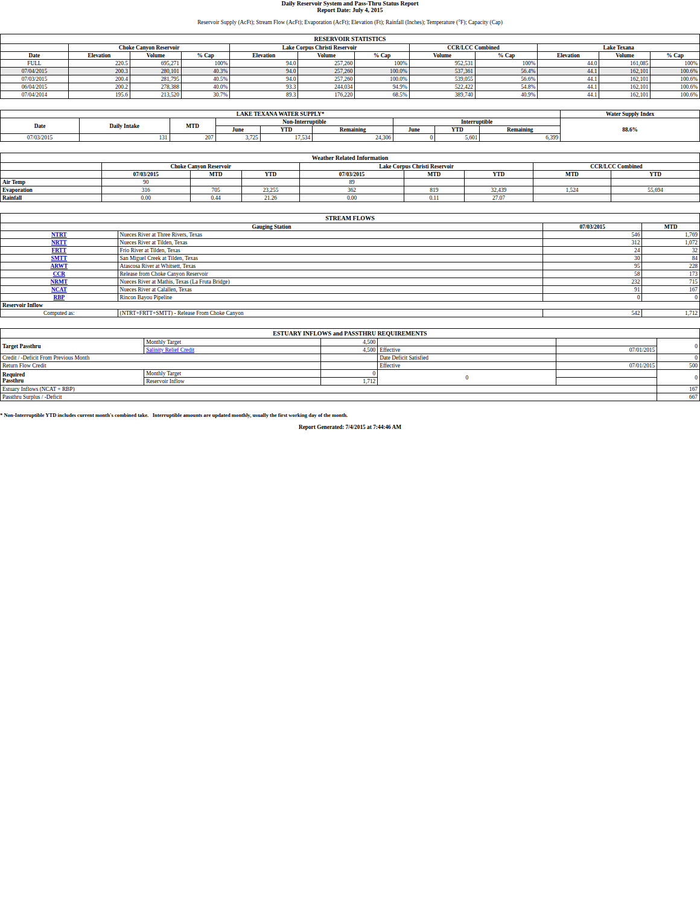Daily Reservoir System and Pass-Thru Status Report
Report Date: July 4, 2015
Reservoir Supply (AcFt); Stream Flow (AcFt); Evaporation (AcFt); Elevation (Ft); Rainfall (Inches); Temperature (°F); Capacity (Cap)
RESERVOIR STATISTICS
| | Choke Canyon Reservoir | Lake Corpus Christi Reservoir | CCR/LCC Combined | Lake Texana |
| --- | --- | --- | --- | --- |
| Date | Elevation | Volume | % Cap | Elevation | Volume | % Cap | Volume | % Cap | Elevation | Volume | % Cap |
| FULL | 220.5 | 695,271 | 100% | 94.0 | 257,260 | 100% | 952,531 | 100% | 44.0 | 161,085 | 100% |
| 07/04/2015 | 200.3 | 280,101 | 40.3% | 94.0 | 257,260 | 100.0% | 537,361 | 56.4% | 44.1 | 162,101 | 100.6% |
| 07/03/2015 | 200.4 | 281,795 | 40.5% | 94.0 | 257,260 | 100.0% | 539,055 | 56.6% | 44.1 | 162,101 | 100.6% |
| 06/04/2015 | 200.2 | 278,388 | 40.0% | 93.3 | 244,034 | 94.9% | 522,422 | 54.8% | 44.1 | 162,101 | 100.6% |
| 07/04/2014 | 195.6 | 213,520 | 30.7% | 89.3 | 176,220 | 68.5% | 389,740 | 40.9% | 44.1 | 162,101 | 100.6% |
| LAKE TEXANA WATER SUPPLY* | Water Supply Index |
| --- | --- |
| Date | Daily Intake | MTD | Non-Interruptible | Interruptible | 88.6% |
| June | YTD | Remaining | June | YTD | Remaining |
| 07/03/2015 | 131 | 207 | 3,725 | 17,534 | 24,306 | 0 | 5,601 | 6,399 |
Weather Related Information
| | Choke Canyon Reservoir | Lake Corpus Christi Reservoir | CCR/LCC Combined |
| --- | --- | --- | --- |
| | 07/03/2015 | MTD | YTD | 07/03/2015 | MTD | YTD | MTD | YTD |
| Air Temp | 90 | | | 89 | | | | |
| Evaporation | 316 | 705 | 23,255 | 362 | 819 | 32,439 | 1,524 | 55,694 |
| Rainfall | 0.00 | 0.44 | 21.26 | 0.00 | 0.11 | 27.07 | | |
STREAM FLOWS
| Gauging Station | 07/03/2015 | MTD |
| --- | --- | --- |
| NTRT | Nueces River at Three Rivers, Texas | 546 | 1,769 |
| NRTT | Nueces River at Tilden, Texas | 312 | 1,072 |
| FRTT | Frio River at Tilden, Texas | 24 | 32 |
| SMTT | San Miguel Creek at Tilden, Texas | 30 | 84 |
| ARWT | Atascosa River at Whitsett, Texas | 95 | 228 |
| CCR | Release from Choke Canyon Reservoir | 58 | 173 |
| NRMT | Nueces River at Mathis, Texas (La Fruta Bridge) | 232 | 715 |
| NCAT | Nueces River at Calallen, Texas | 91 | 167 |
| RBP | Rincon Bayou Pipeline | 0 | 0 |
| Reservoir Inflow |
| Computed as: | (NTRT+FRTT+SMTT) - Release From Choke Canyon | 542 | 1,712 |
ESTUARY INFLOWS and PASSTHRU REQUIREMENTS
| Target Passthru | Monthly Target | 4,500 | | | 0 |
| Salinity Relief Credit | 4,500 | Effective | 07/01/2015 |
| Credit / -Deficit From Previous Month | | Date Deficit Satisfied | | 0 |
| Return Flow Credit | | Effective | 07/01/2015 | 500 |
| Required Passthru | Monthly Target | 0 | 0 | | 0 |
| Reservoir Inflow | 1,712 | |
| Estuary Inflows (NCAT + RBP) | 167 |
| Passthru Surplus / -Deficit | 667 |
* Non-Interruptible YTD includes current month's combined take. Interruptible amounts are updated monthly, usually the first working day of the month.
Report Generated: 7/4/2015 at 7:44:46 AM